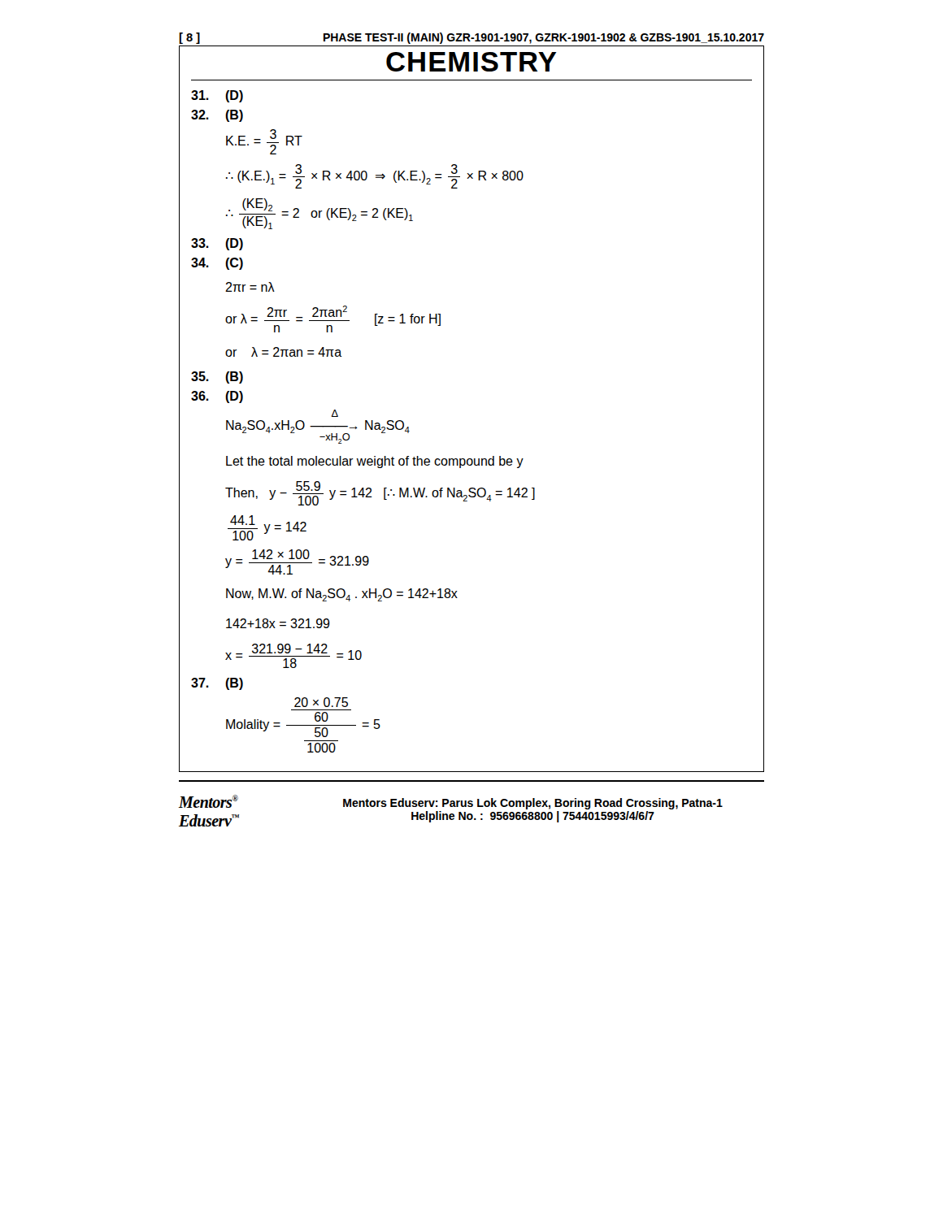[ 8 ] PHASE TEST-II (MAIN) GZR-1901-1907, GZRK-1901-1902 & GZBS-1901_15.10.2017
CHEMISTRY
31. (D)
32. (B)
K.E. = 32 RT
∴ (K.E.)1 = 32 × R × 400 ⇒ (K.E.)2 = 32 × R × 800
∴ (KE)2(KE)1 = 2 or (KE)2 = 2 (KE)1
33. (D)
34. (C)
2πr = nλ
or λ = 2πr n = 2πan2 n [z = 1 for H]
or λ = 2πan = 4πa
35. (B)
36. (D)
Na2SO4.xH2O Δ———→−xH2O Na2SO4
Let the total molecular weight of the compound be y
Then, y − 55.9100 y = 142 [∴ M.W. of Na2SO4 = 142 ]
44.1100 y = 142
y = 142 × 10044.1 = 321.99
Now, M.W. of Na2SO4 . xH2O = 142+18x
142+18x = 321.99
x = 321.99 − 14218 = 10
37. (B)
Molality = 20 × 0.7560501000 = 5
Mentors® Eduserv™
Mentors Eduserv: Parus Lok Complex, Boring Road Crossing, Patna-1
Helpline No. : 9569668800 | 7544015993/4/6/7